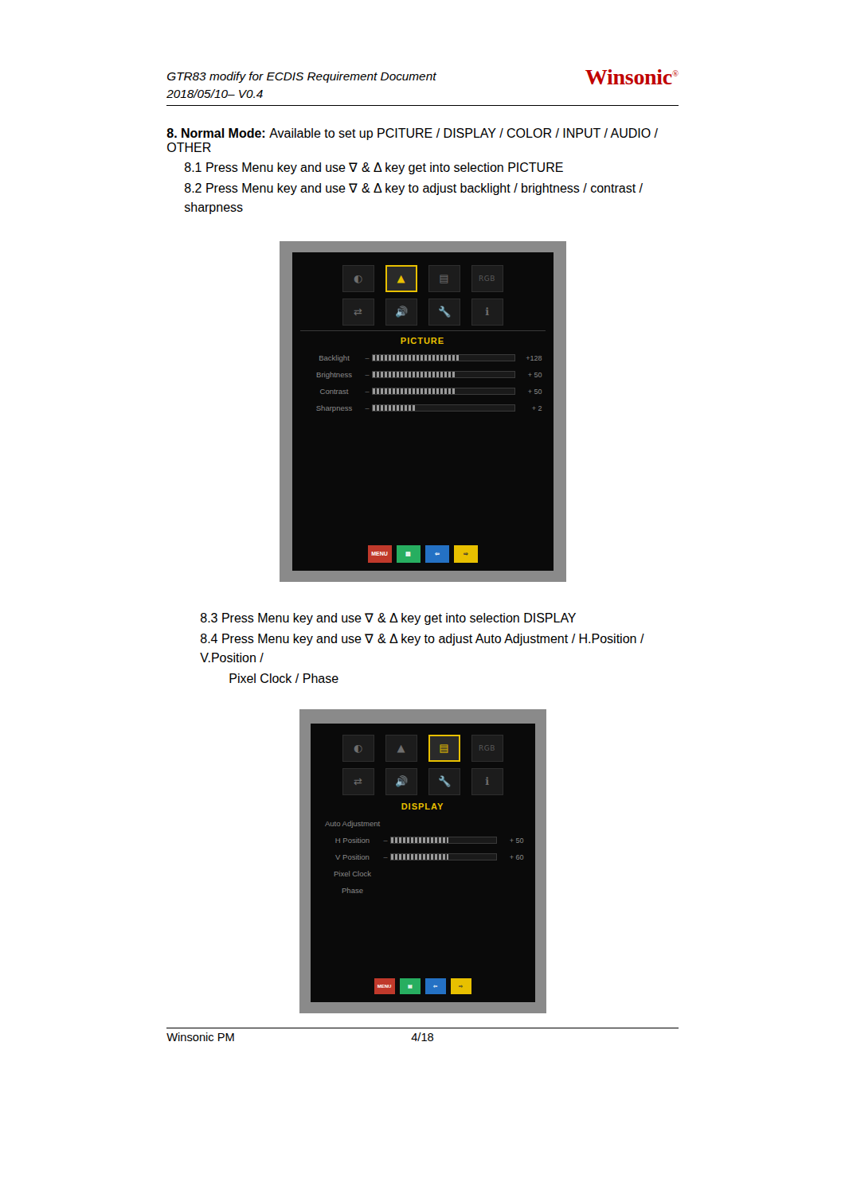GTR83 modify for ECDIS Requirement Document
2018/05/10– V0.4
Winsonic®
8. Normal Mode: Available to set up PCITURE / DISPLAY / COLOR / INPUT / AUDIO / OTHER
8.1 Press Menu key and use ∇ & Δ key get into selection PICTURE
8.2 Press Menu key and use ∇ & Δ key to adjust backlight / brightness / contrast / sharpness
◐
▲
▤
RGB
⇄
🔊
🔧
ℹ
PICTURE
Backlight
–
+128
Brightness
–
+ 50
Contrast
–
+ 50
Sharpness
–
+ 2
MENU
▤
⇦
⇨
8.3 Press Menu key and use ∇ & Δ key get into selection DISPLAY
8.4 Press Menu key and use ∇ & Δ key to adjust Auto Adjustment / H.Position / V.Position /
Pixel Clock / Phase
◐
▲
▤
RGB
⇄
🔊
🔧
ℹ
DISPLAY
Auto Adjustment
H Position
–
+ 50
V Position
–
+ 60
Pixel Clock
Phase
MENU
▤
⇦
⇨
Winsonic PM
4/18